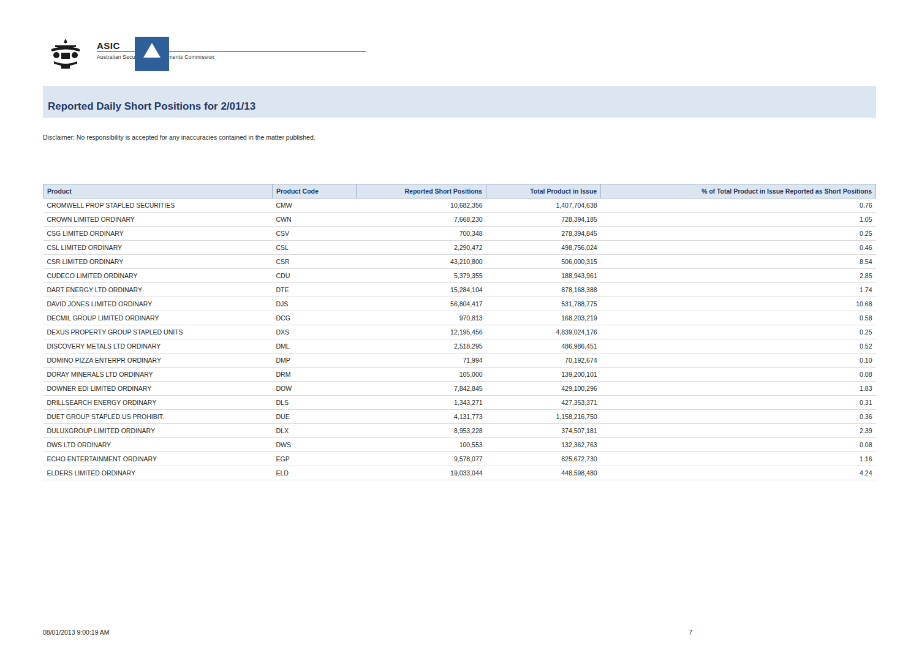ASIC
Australian Securities & Investments Commission
Reported Daily Short Positions for 2/01/13
Disclaimer: No responsibility is accepted for any inaccuracies contained in the matter published.
| Product | Product Code | Reported Short Positions | Total Product in Issue | % of Total Product in Issue Reported as Short Positions |
| --- | --- | --- | --- | --- |
| CROMWELL PROP STAPLED SECURITIES | CMW | 10,682,356 | 1,407,704,638 | 0.76 |
| CROWN LIMITED ORDINARY | CWN | 7,668,230 | 728,394,185 | 1.05 |
| CSG LIMITED ORDINARY | CSV | 700,348 | 278,394,845 | 0.25 |
| CSL LIMITED ORDINARY | CSL | 2,290,472 | 498,756,024 | 0.46 |
| CSR LIMITED ORDINARY | CSR | 43,210,800 | 506,000,315 | 8.54 |
| CUDECO LIMITED ORDINARY | CDU | 5,379,355 | 188,943,961 | 2.85 |
| DART ENERGY LTD ORDINARY | DTE | 15,284,104 | 878,168,388 | 1.74 |
| DAVID JONES LIMITED ORDINARY | DJS | 56,804,417 | 531,788,775 | 10.68 |
| DECMIL GROUP LIMITED ORDINARY | DCG | 970,813 | 168,203,219 | 0.58 |
| DEXUS PROPERTY GROUP STAPLED UNITS | DXS | 12,195,456 | 4,839,024,176 | 0.25 |
| DISCOVERY METALS LTD ORDINARY | DML | 2,518,295 | 486,986,451 | 0.52 |
| DOMINO PIZZA ENTERPR ORDINARY | DMP | 71,994 | 70,192,674 | 0.10 |
| DORAY MINERALS LTD ORDINARY | DRM | 105,000 | 139,200,101 | 0.08 |
| DOWNER EDI LIMITED ORDINARY | DOW | 7,842,845 | 429,100,296 | 1.83 |
| DRILLSEARCH ENERGY ORDINARY | DLS | 1,343,271 | 427,353,371 | 0.31 |
| DUET GROUP STAPLED US PROHIBIT. | DUE | 4,131,773 | 1,158,216,750 | 0.36 |
| DULUXGROUP LIMITED ORDINARY | DLX | 8,953,228 | 374,507,181 | 2.39 |
| DWS LTD ORDINARY | DWS | 100,553 | 132,362,763 | 0.08 |
| ECHO ENTERTAINMENT ORDINARY | EGP | 9,578,077 | 825,672,730 | 1.16 |
| ELDERS LIMITED ORDINARY | ELD | 19,033,044 | 448,598,480 | 4.24 |
08/01/2013 9:00:19 AM 7